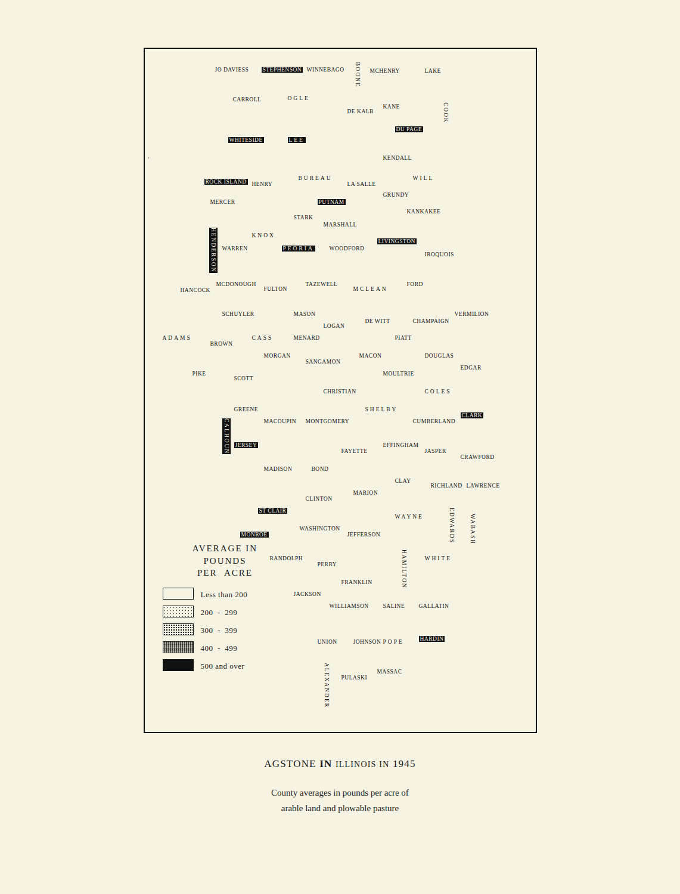' JO DAVIESS STEPHENSON WINNEBAGO BOONE McHENRY LAKE CARROLL OGLE DE KALB KANE COOK WHITESIDE LEE DU PAGE KENDALL ROCK ISLAND HENRY BUREAU LA SALLE WILL MERCER GRUNDY PUTNAM STARK MARSHALL KANKAKEE HENDERSON KNOX WARREN PEORIA WOODFORD LIVINGSTON IROQUOIS HANCOCK McDONOUGH FULTON TAZEWELL McLEAN FORD SCHUYLER MASON LOGAN DE WITT CHAMPAIGN VERMILION ADAMS BROWN CASS MENARD PIATT MORGAN SANGAMON MACON DOUGLAS PIKE SCOTT MOULTRIE EDGAR CHRISTIAN COLES GREENE SHELBY CLARK MACOUPIN MONTGOMERY CUMBERLAND CALHOUN JERSEY FAYETTE EFFINGHAM JASPER CRAWFORD MADISON BOND CLAY RICHLAND LAWRENCE ST CLAIR CLINTON MARION WAYNE EDWARDS WABASH WASHINGTON MONROE JEFFERSON RANDOLPH PERRY HAMILTON WHITE FRANKLIN JACKSON WILLIAMSON SALINE GALLATIN UNION JOHNSON POPE HARDIN ALEXANDER PULASKI MASSAC
AVERAGE IN
POUNDS
PER ACRE
| | Less than 200 |
| | 200 - 299 |
| | 300 - 399 |
| | 400 - 499 |
| | 500 and over |
AGSTONE IN ILLINOIS IN 1945
County averages in pounds per acre of
arable land and plowable pasture